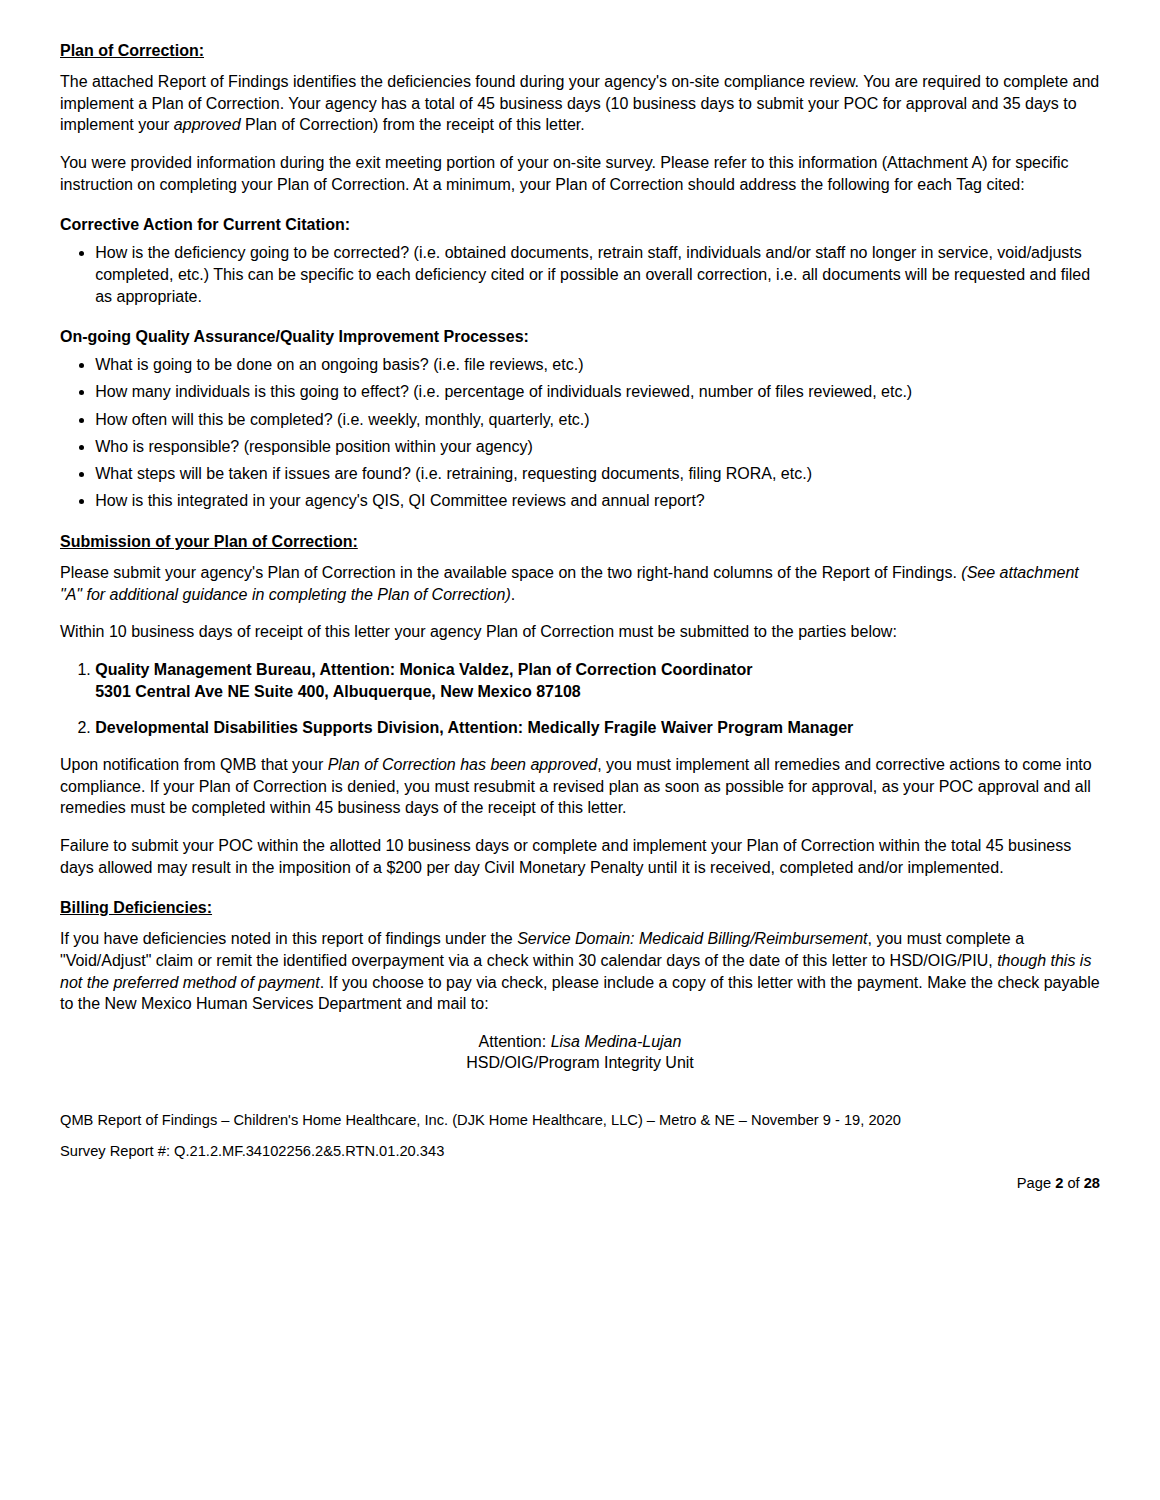Plan of Correction:
The attached Report of Findings identifies the deficiencies found during your agency's on-site compliance review. You are required to complete and implement a Plan of Correction. Your agency has a total of 45 business days (10 business days to submit your POC for approval and 35 days to implement your approved Plan of Correction) from the receipt of this letter.
You were provided information during the exit meeting portion of your on-site survey. Please refer to this information (Attachment A) for specific instruction on completing your Plan of Correction. At a minimum, your Plan of Correction should address the following for each Tag cited:
Corrective Action for Current Citation:
How is the deficiency going to be corrected? (i.e. obtained documents, retrain staff, individuals and/or staff no longer in service, void/adjusts completed, etc.) This can be specific to each deficiency cited or if possible an overall correction, i.e. all documents will be requested and filed as appropriate.
On-going Quality Assurance/Quality Improvement Processes:
What is going to be done on an ongoing basis? (i.e. file reviews, etc.)
How many individuals is this going to effect? (i.e. percentage of individuals reviewed, number of files reviewed, etc.)
How often will this be completed? (i.e. weekly, monthly, quarterly, etc.)
Who is responsible? (responsible position within your agency)
What steps will be taken if issues are found? (i.e. retraining, requesting documents, filing RORA, etc.)
How is this integrated in your agency's QIS, QI Committee reviews and annual report?
Submission of your Plan of Correction:
Please submit your agency's Plan of Correction in the available space on the two right-hand columns of the Report of Findings. (See attachment "A" for additional guidance in completing the Plan of Correction).
Within 10 business days of receipt of this letter your agency Plan of Correction must be submitted to the parties below:
Quality Management Bureau, Attention: Monica Valdez, Plan of Correction Coordinator
5301 Central Ave NE Suite 400, Albuquerque, New Mexico 87108
Developmental Disabilities Supports Division, Attention: Medically Fragile Waiver Program Manager
Upon notification from QMB that your Plan of Correction has been approved, you must implement all remedies and corrective actions to come into compliance. If your Plan of Correction is denied, you must resubmit a revised plan as soon as possible for approval, as your POC approval and all remedies must be completed within 45 business days of the receipt of this letter.
Failure to submit your POC within the allotted 10 business days or complete and implement your Plan of Correction within the total 45 business days allowed may result in the imposition of a $200 per day Civil Monetary Penalty until it is received, completed and/or implemented.
Billing Deficiencies:
If you have deficiencies noted in this report of findings under the Service Domain: Medicaid Billing/Reimbursement, you must complete a "Void/Adjust" claim or remit the identified overpayment via a check within 30 calendar days of the date of this letter to HSD/OIG/PIU, though this is not the preferred method of payment. If you choose to pay via check, please include a copy of this letter with the payment. Make the check payable to the New Mexico Human Services Department and mail to:
Attention: Lisa Medina-Lujan
HSD/OIG/Program Integrity Unit
QMB Report of Findings – Children's Home Healthcare, Inc. (DJK Home Healthcare, LLC) – Metro & NE – November 9 - 19, 2020
Survey Report #: Q.21.2.MF.34102256.2&5.RTN.01.20.343
Page 2 of 28